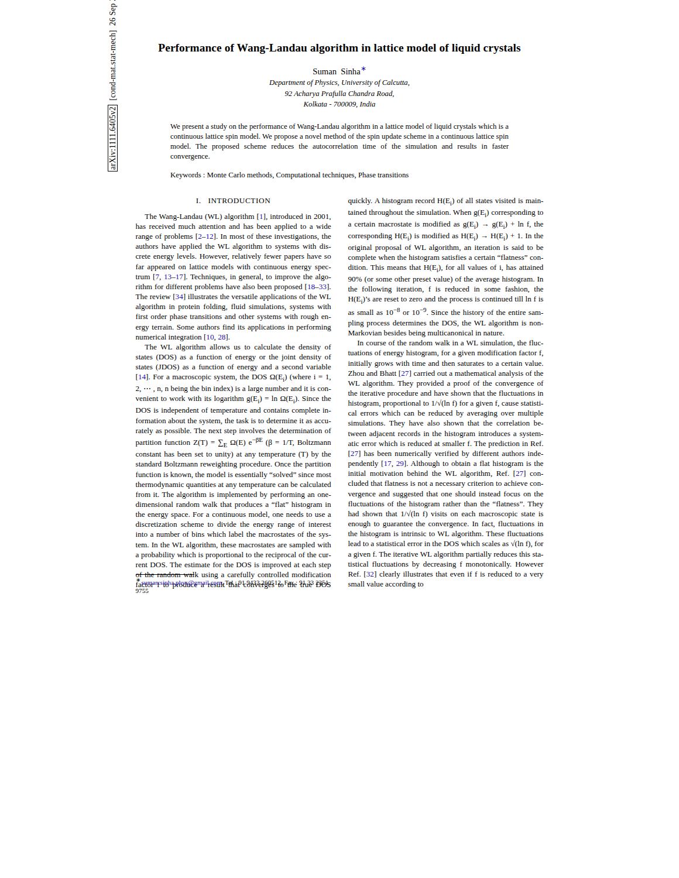arXiv:1111.6405v2 [cond-mat.stat-mech] 26 Sep 2012
Performance of Wang-Landau algorithm in lattice model of liquid crystals
Suman Sinha∗
Department of Physics, University of Calcutta,
92 Acharya Prafulla Chandra Road,
Kolkata - 700009, India
We present a study on the performance of Wang-Landau algorithm in a lattice model of liquid crystals which is a continuous lattice spin model. We propose a novel method of the spin update scheme in a continuous lattice spin model. The proposed scheme reduces the autocorrelation time of the simulation and results in faster convergence.
Keywords : Monte Carlo methods, Computational techniques, Phase transitions
I. Introduction
The Wang-Landau (WL) algorithm [1], introduced in 2001, has received much attention and has been applied to a wide range of problems [2–12]. In most of these investigations, the authors have applied the WL algorithm to systems with discrete energy levels. However, relatively fewer papers have so far appeared on lattice models with continuous energy spectrum [7, 13–17]. Techniques, in general, to improve the algorithm for different problems have also been proposed [18–33]. The review [34] illustrates the versatile applications of the WL algorithm in protein folding, fluid simulations, systems with first order phase transitions and other systems with rough energy terrain. Some authors find its applications in performing numerical integration [10, 28].
The WL algorithm allows us to calculate the density of states (DOS) as a function of energy or the joint density of states (JDOS) as a function of energy and a second variable [14]. For a macroscopic system, the DOS Ω(Ei) (where i = 1, 2, ⋯ , n, n being the bin index) is a large number and it is convenient to work with its logarithm g(Ei) = ln Ω(Ei). Since the DOS is independent of temperature and contains complete information about the system, the task is to determine it as accurately as possible. The next step involves the determination of partition function Z(T) = ∑E Ω(E) e−βE (β = 1/T, Boltzmann constant has been set to unity) at any temperature (T) by the standard Boltzmann reweighting procedure. Once the partition function is known, the model is essentially “solved” since most thermodynamic quantities at any temperature can be calculated from it. The algorithm is implemented by performing an one-dimensional random walk that produces a “flat” histogram in the energy space. For a continuous model, one needs to use a discretization scheme to divide the energy range of interest into a number of bins which label the macrostates of the system. In the WL algorithm, these macrostates are sampled with a probability which is proportional to the reciprocal of the current DOS. The estimate for the DOS is improved at each step of the random walk using a carefully controlled modification factor f to produce a result that converges to the true DOS quickly. A histogram record H(Ei) of all states visited is maintained throughout the simulation. When g(Ei) corresponding to a certain macrostate is modified as g(Ei) → g(Ei) + ln f, the corresponding H(Ei) is modified as H(Ei) → H(Ei) + 1. In the original proposal of WL algorithm, an iteration is said to be complete when the histogram satisfies a certain “flatness” condition. This means that H(Ei), for all values of i, has attained 90% (or some other preset value) of the average histogram. In the following iteration, f is reduced in some fashion, the H(Ei)’s are reset to zero and the process is continued till ln f is as small as 10−8 or 10−9. Since the history of the entire sampling process determines the DOS, the WL algorithm is non-Markovian besides being multicanonical in nature.
In course of the random walk in a WL simulation, the fluctuations of energy histogram, for a given modification factor f, initially grows with time and then saturates to a certain value. Zhou and Bhatt [27] carried out a mathematical analysis of the WL algorithm. They provided a proof of the convergence of the iterative procedure and have shown that the fluctuations in histogram, proportional to 1/√(ln f) for a given f, cause statistical errors which can be reduced by averaging over multiple simulations. They have also shown that the correlation between adjacent records in the histogram introduces a systematic error which is reduced at smaller f. The prediction in Ref. [27] has been numerically verified by different authors independently [17, 29]. Although to obtain a flat histogram is the initial motivation behind the WL algorithm, Ref. [27] concluded that flatness is not a necessary criterion to achieve convergence and suggested that one should instead focus on the fluctuations of the histogram rather than the “flatness”. They had shown that 1/√(ln f) visits on each macroscopic state is enough to guarantee the convergence. In fact, fluctuations in the histogram is intrinsic to WL algorithm. These fluctuations lead to a statistical error in the DOS which scales as √(ln f), for a given f. The iterative WL algorithm partially reduces this statistical fluctuations by decreasing f monotonically. However Ref. [32] clearly illustrates that even if f is reduced to a very small value according to
∗suman.sinha.phys@gmail.com, Tel : 91 9433 260512, Fax : 91 33 2351 9755